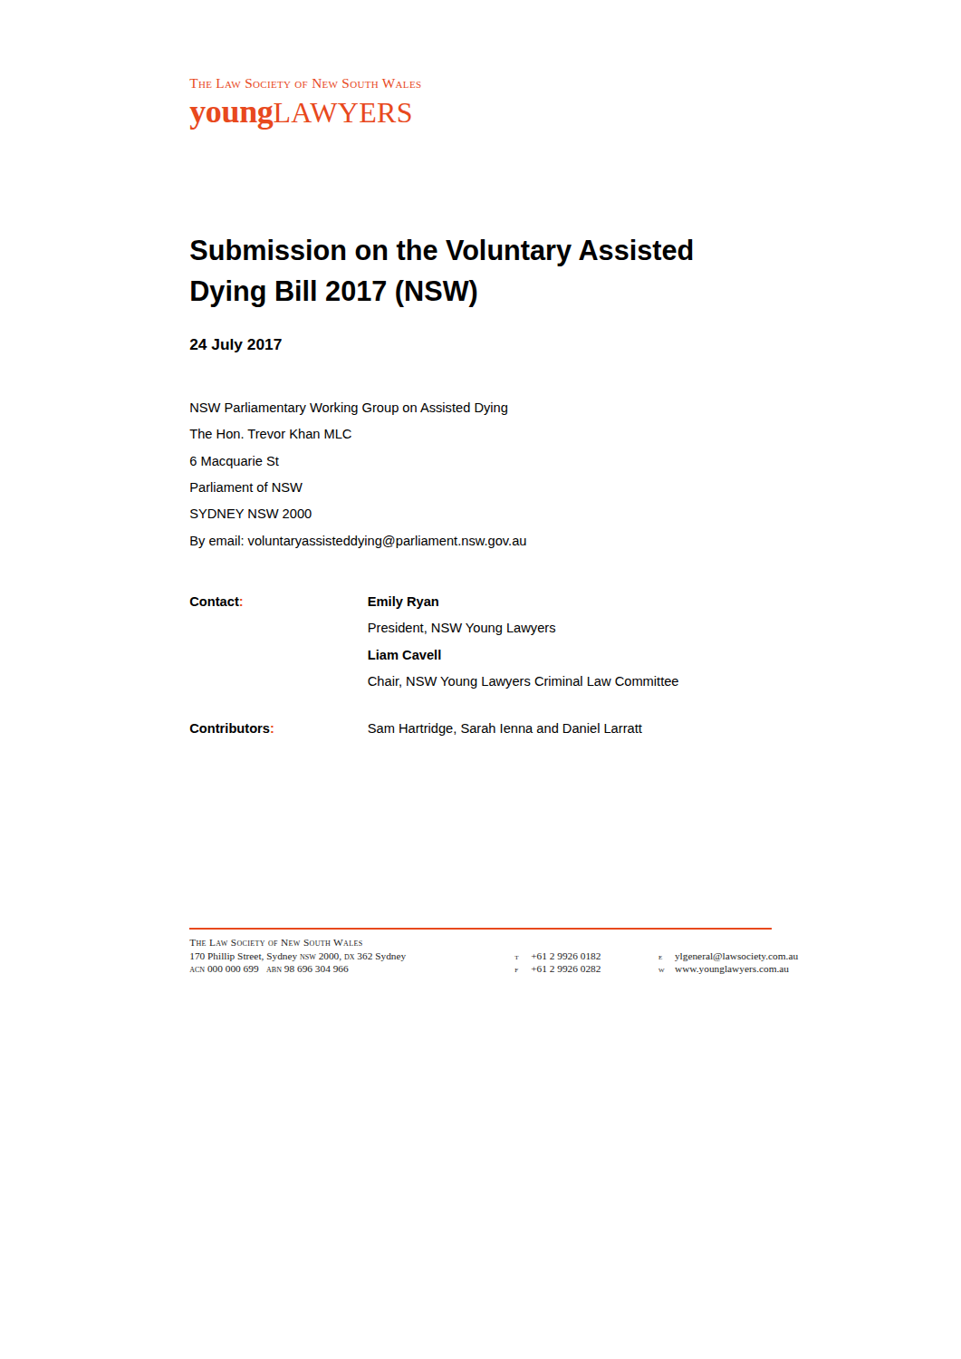The Law Society of New South Wales
young Lawyers
Submission on the Voluntary Assisted Dying Bill 2017 (NSW)
24 July 2017
NSW Parliamentary Working Group on Assisted Dying
The Hon. Trevor Khan MLC
6 Macquarie St
Parliament of NSW
SYDNEY NSW 2000
By email: voluntaryassisteddying@parliament.nsw.gov.au
Contact:
Emily Ryan
President, NSW Young Lawyers
Liam Cavell
Chair, NSW Young Lawyers Criminal Law Committee
Contributors:
Sam Hartridge, Sarah Ienna and Daniel Larratt
The Law Society of New South Wales
170 Phillip Street, Sydney NSW 2000, DX 362 Sydney
ACN 000 000 699 ABN 98 696 304 966
t +61 2 9926 0182
f +61 2 9926 0282
e ylgeneral@lawsociety.com.au
w www.younglawyers.com.au